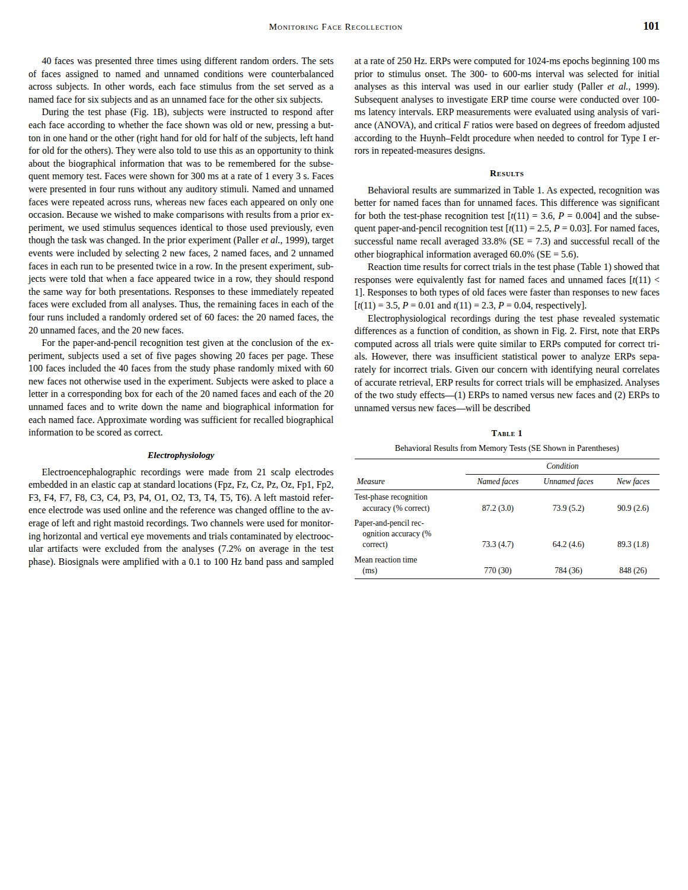Monitoring Face Recollection 101
40 faces was presented three times using different random orders. The sets of faces assigned to named and unnamed conditions were counterbalanced across subjects. In other words, each face stimulus from the set served as a named face for six subjects and as an unnamed face for the other six subjects.
During the test phase (Fig. 1B), subjects were instructed to respond after each face according to whether the face shown was old or new, pressing a button in one hand or the other (right hand for old for half of the subjects, left hand for old for the others). They were also told to use this as an opportunity to think about the biographical information that was to be remembered for the subsequent memory test. Faces were shown for 300 ms at a rate of 1 every 3 s. Faces were presented in four runs without any auditory stimuli. Named and unnamed faces were repeated across runs, whereas new faces each appeared on only one occasion. Because we wished to make comparisons with results from a prior experiment, we used stimulus sequences identical to those used previously, even though the task was changed. In the prior experiment (Paller et al., 1999), target events were included by selecting 2 new faces, 2 named faces, and 2 unnamed faces in each run to be presented twice in a row. In the present experiment, subjects were told that when a face appeared twice in a row, they should respond the same way for both presentations. Responses to these immediately repeated faces were excluded from all analyses. Thus, the remaining faces in each of the four runs included a randomly ordered set of 60 faces: the 20 named faces, the 20 unnamed faces, and the 20 new faces.
For the paper-and-pencil recognition test given at the conclusion of the experiment, subjects used a set of five pages showing 20 faces per page. These 100 faces included the 40 faces from the study phase randomly mixed with 60 new faces not otherwise used in the experiment. Subjects were asked to place a letter in a corresponding box for each of the 20 named faces and each of the 20 unnamed faces and to write down the name and biographical information for each named face. Approximate wording was sufficient for recalled biographical information to be scored as correct.
Electrophysiology
Electroencephalographic recordings were made from 21 scalp electrodes embedded in an elastic cap at standard locations (Fpz, Fz, Cz, Pz, Oz, Fp1, Fp2, F3, F4, F7, F8, C3, C4, P3, P4, O1, O2, T3, T4, T5, T6). A left mastoid reference electrode was used online and the reference was changed offline to the average of left and right mastoid recordings. Two channels were used for monitoring horizontal and vertical eye movements and trials contaminated by electroocular artifacts were excluded from the analyses (7.2% on average in the test phase). Biosignals were amplified with a 0.1 to 100 Hz band pass and sampled at a rate of 250 Hz. ERPs were computed for 1024-ms epochs beginning 100 ms prior to stimulus onset. The 300- to 600-ms interval was selected for initial analyses as this interval was used in our earlier study (Paller et al., 1999). Subsequent analyses to investigate ERP time course were conducted over 100-ms latency intervals. ERP measurements were evaluated using analysis of variance (ANOVA), and critical F ratios were based on degrees of freedom adjusted according to the Huynh–Feldt procedure when needed to control for Type I errors in repeated-measures designs.
Results
Behavioral results are summarized in Table 1. As expected, recognition was better for named faces than for unnamed faces. This difference was significant for both the test-phase recognition test [t(11) = 3.6, P = 0.004] and the subsequent paper-and-pencil recognition test [t(11) = 2.5, P = 0.03]. For named faces, successful name recall averaged 33.8% (SE = 7.3) and successful recall of the other biographical information averaged 60.0% (SE = 5.6).
Reaction time results for correct trials in the test phase (Table 1) showed that responses were equivalently fast for named faces and unnamed faces [t(11) < 1]. Responses to both types of old faces were faster than responses to new faces [t(11) = 3.5, P = 0.01 and t(11) = 2.3, P = 0.04, respectively].
Electrophysiological recordings during the test phase revealed systematic differences as a function of condition, as shown in Fig. 2. First, note that ERPs computed across all trials were quite similar to ERPs computed for correct trials. However, there was insufficient statistical power to analyze ERPs separately for incorrect trials. Given our concern with identifying neural correlates of accurate retrieval, ERP results for correct trials will be emphasized. Analyses of the two study effects—(1) ERPs to named versus new faces and (2) ERPs to unnamed versus new faces—will be described
Table 1
Behavioral Results from Memory Tests (SE Shown in Parentheses)
| | Condition |
| --- | --- |
| Measure | Named faces | Unnamed faces | New faces |
| Test-phase recognition accuracy (% correct) | 87.2 (3.0) | 73.9 (5.2) | 90.9 (2.6) |
| Paper-and-pencil rec- ognition accuracy (% correct) | 73.3 (4.7) | 64.2 (4.6) | 89.3 (1.8) |
| Mean reaction time (ms) | 770 (30) | 784 (36) | 848 (26) |